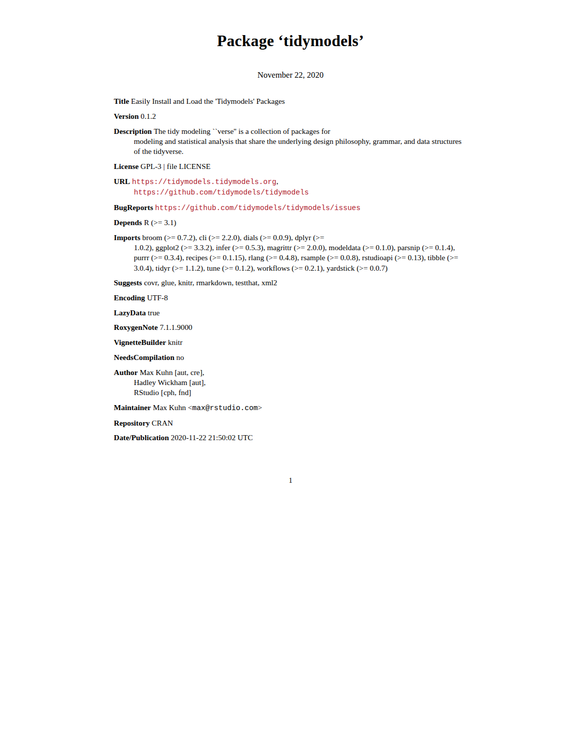Package ‘tidymodels’
November 22, 2020
Title
Easily Install and Load the 'Tidymodels' Packages
Version
0.1.2
Description
The tidy modeling ``verse'' is a collection of packages for
modeling and statistical analysis that share the underlying design philosophy, grammar, and data structures of the tidyverse.
License
GPL-3 | file LICENSE
URL
https://tidymodels.tidymodels.org,
https://github.com/tidymodels/tidymodels
BugReports
https://github.com/tidymodels/tidymodels/issues
Depends
R (>= 3.1)
Imports
broom (>= 0.7.2), cli (>= 2.2.0), dials (>= 0.0.9), dplyr (>=
1.0.2), ggplot2 (>= 3.3.2), infer (>= 0.5.3), magrittr (>= 2.0.0), modeldata (>= 0.1.0), parsnip (>= 0.1.4), purrr (>= 0.3.4), recipes (>= 0.1.15), rlang (>= 0.4.8), rsample (>= 0.0.8), rstudioapi (>= 0.13), tibble (>= 3.0.4), tidyr (>= 1.1.2), tune (>= 0.1.2), workflows (>= 0.2.1), yardstick (>= 0.0.7)
Suggests
covr, glue, knitr, rmarkdown, testthat, xml2
Encoding
UTF-8
LazyData
true
RoxygenNote
7.1.1.9000
VignetteBuilder
knitr
NeedsCompilation
no
Author
Max Kuhn [aut, cre],
Hadley Wickham [aut],
RStudio [cph, fnd]
Maintainer
Max Kuhn <max@rstudio.com>
Repository
CRAN
Date/Publication
2020-11-22 21:50:02 UTC
1